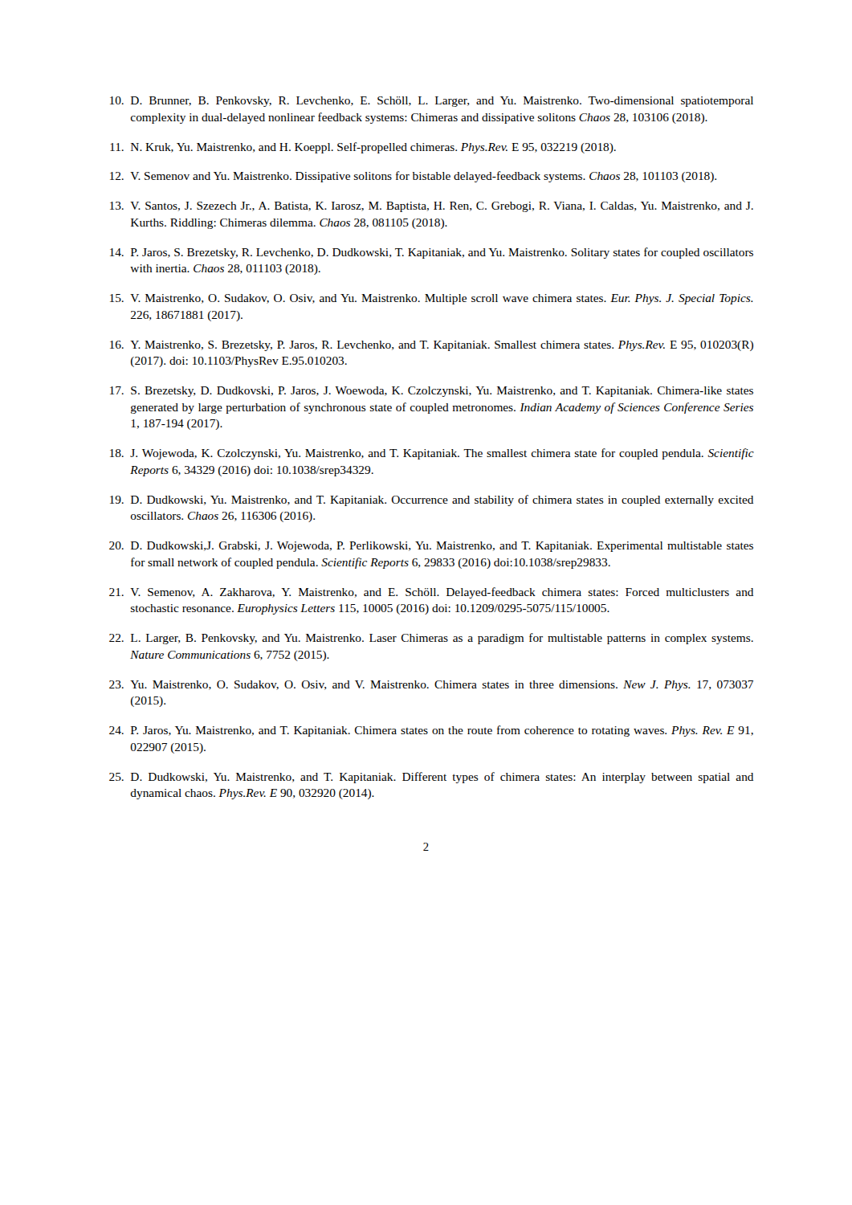10. D. Brunner, B. Penkovsky, R. Levchenko, E. Schöll, L. Larger, and Yu. Maistrenko. Two-dimensional spatiotemporal complexity in dual-delayed nonlinear feedback systems: Chimeras and dissipative solitons Chaos 28, 103106 (2018).
11. N. Kruk, Yu. Maistrenko, and H. Koeppl. Self-propelled chimeras. Phys.Rev. E 95, 032219 (2018).
12. V. Semenov and Yu. Maistrenko. Dissipative solitons for bistable delayed-feedback systems. Chaos 28, 101103 (2018).
13. V. Santos, J. Szezech Jr., A. Batista, K. Iarosz, M. Baptista, H. Ren, C. Grebogi, R. Viana, I. Caldas, Yu. Maistrenko, and J. Kurths. Riddling: Chimeras dilemma. Chaos 28, 081105 (2018).
14. P. Jaros, S. Brezetsky, R. Levchenko, D. Dudkowski, T. Kapitaniak, and Yu. Maistrenko. Solitary states for coupled oscillators with inertia. Chaos 28, 011103 (2018).
15. V. Maistrenko, O. Sudakov, O. Osiv, and Yu. Maistrenko. Multiple scroll wave chimera states. Eur. Phys. J. Special Topics. 226, 18671881 (2017).
16. Y. Maistrenko, S. Brezetsky, P. Jaros, R. Levchenko, and T. Kapitaniak. Smallest chimera states. Phys.Rev. E 95, 010203(R) (2017). doi: 10.1103/PhysRev E.95.010203.
17. S. Brezetsky, D. Dudkovski, P. Jaros, J. Woewoda, K. Czolczynski, Yu. Maistrenko, and T. Kapitaniak. Chimera-like states generated by large perturbation of synchronous state of coupled metronomes. Indian Academy of Sciences Conference Series 1, 187-194 (2017).
18. J. Wojewoda, K. Czolczynski, Yu. Maistrenko, and T. Kapitaniak. The smallest chimera state for coupled pendula. Scientific Reports 6, 34329 (2016) doi: 10.1038/srep34329.
19. D. Dudkowski, Yu. Maistrenko, and T. Kapitaniak. Occurrence and stability of chimera states in coupled externally excited oscillators. Chaos 26, 116306 (2016).
20. D. Dudkowski,J. Grabski, J. Wojewoda, P. Perlikowski, Yu. Maistrenko, and T. Kapitaniak. Experimental multistable states for small network of coupled pendula. Scientific Reports 6, 29833 (2016) doi:10.1038/srep29833.
21. V. Semenov, A. Zakharova, Y. Maistrenko, and E. Schöll. Delayed-feedback chimera states: Forced multiclusters and stochastic resonance. Europhysics Letters 115, 10005 (2016) doi: 10.1209/0295-5075/115/10005.
22. L. Larger, B. Penkovsky, and Yu. Maistrenko. Laser Chimeras as a paradigm for multistable patterns in complex systems. Nature Communications 6, 7752 (2015).
23. Yu. Maistrenko, O. Sudakov, O. Osiv, and V. Maistrenko. Chimera states in three dimensions. New J. Phys. 17, 073037 (2015).
24. P. Jaros, Yu. Maistrenko, and T. Kapitaniak. Chimera states on the route from coherence to rotating waves. Phys. Rev. E 91, 022907 (2015).
25. D. Dudkowski, Yu. Maistrenko, and T. Kapitaniak. Different types of chimera states: An interplay between spatial and dynamical chaos. Phys.Rev. E 90, 032920 (2014).
2